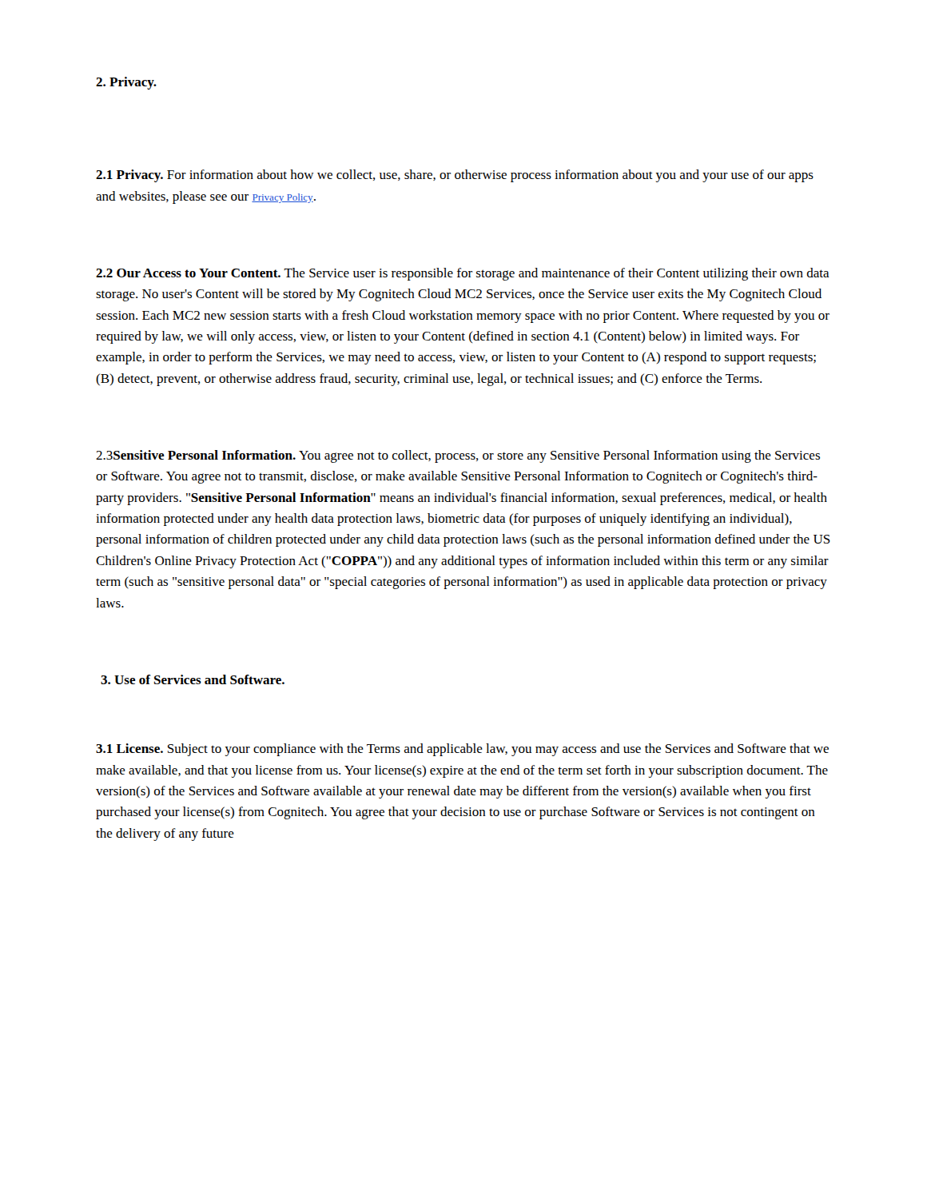2. Privacy.
2.1 Privacy. For information about how we collect, use, share, or otherwise process information about you and your use of our apps and websites, please see our Privacy Policy.
2.2 Our Access to Your Content. The Service user is responsible for storage and maintenance of their Content utilizing their own data storage. No user's Content will be stored by My Cognitech Cloud MC2 Services, once the Service user exits the My Cognitech Cloud session. Each MC2 new session starts with a fresh Cloud workstation memory space with no prior Content. Where requested by you or required by law, we will only access, view, or listen to your Content (defined in section 4.1 (Content) below) in limited ways. For example, in order to perform the Services, we may need to access, view, or listen to your Content to (A) respond to support requests; (B) detect, prevent, or otherwise address fraud, security, criminal use, legal, or technical issues; and (C) enforce the Terms.
2.3Sensitive Personal Information. You agree not to collect, process, or store any Sensitive Personal Information using the Services or Software. You agree not to transmit, disclose, or make available Sensitive Personal Information to Cognitech or Cognitech's third-party providers. "Sensitive Personal Information" means an individual's financial information, sexual preferences, medical, or health information protected under any health data protection laws, biometric data (for purposes of uniquely identifying an individual), personal information of children protected under any child data protection laws (such as the personal information defined under the US Children's Online Privacy Protection Act ("COPPA")) and any additional types of information included within this term or any similar term (such as "sensitive personal data" or "special categories of personal information") as used in applicable data protection or privacy laws.
3. Use of Services and Software.
3.1 License. Subject to your compliance with the Terms and applicable law, you may access and use the Services and Software that we make available, and that you license from us. Your license(s) expire at the end of the term set forth in your subscription document. The version(s) of the Services and Software available at your renewal date may be different from the version(s) available when you first purchased your license(s) from Cognitech. You agree that your decision to use or purchase Software or Services is not contingent on the delivery of any future